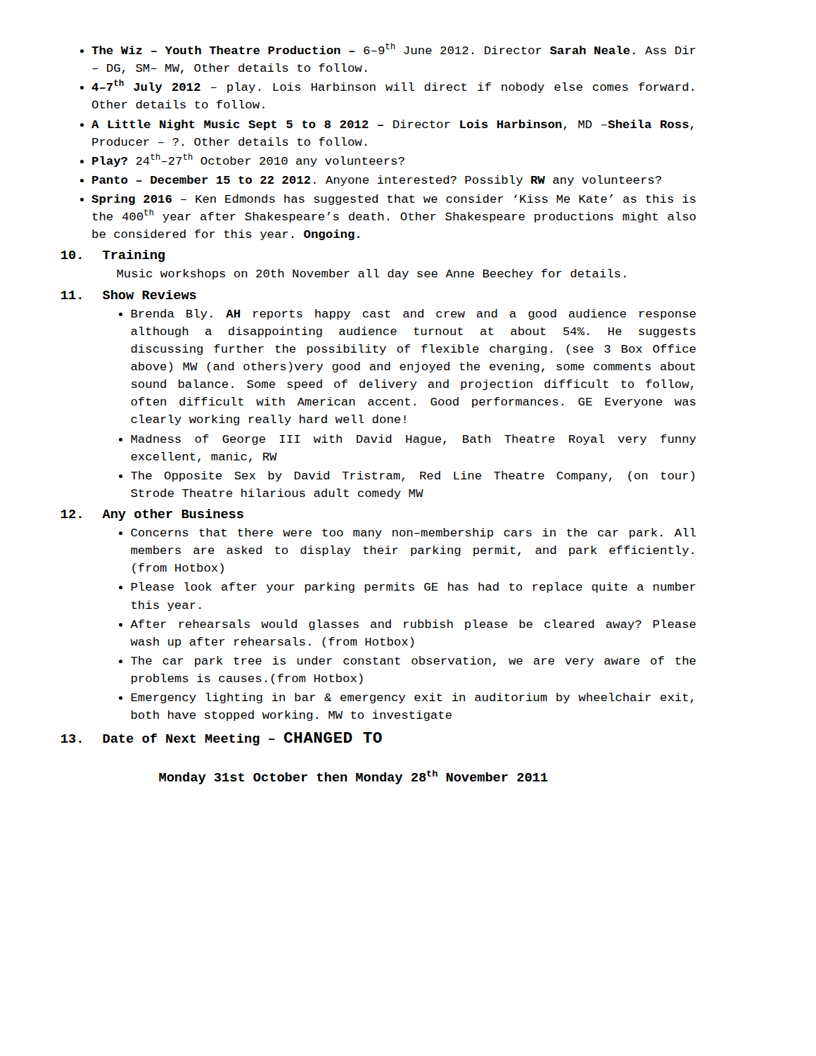The Wiz – Youth Theatre Production – 6–9th June 2012. Director Sarah Neale. Ass Dir – DG, SM– MW, Other details to follow.
4–7th July 2012 – play. Lois Harbinson will direct if nobody else comes forward. Other details to follow.
A Little Night Music Sept 5 to 8 2012 – Director Lois Harbinson, MD –Sheila Ross, Producer – ?. Other details to follow.
Play? 24th–27th October 2010 any volunteers?
Panto – December 15 to 22 2012. Anyone interested? Possibly RW any volunteers?
Spring 2016 – Ken Edmonds has suggested that we consider ‘Kiss Me Kate’ as this is the 400th year after Shakespeare’s death. Other Shakespeare productions might also be considered for this year. Ongoing.
Training
Music workshops on 20th November all day see Anne Beechey for details.
Show Reviews
Brenda Bly. AH reports happy cast and crew and a good audience response although a disappointing audience turnout at about 54%. He suggests discussing further the possibility of flexible charging. (see 3 Box Office above) MW (and others)very good and enjoyed the evening, some comments about sound balance. Some speed of delivery and projection difficult to follow, often difficult with American accent. Good performances. GE Everyone was clearly working really hard well done!
Madness of George III with David Hague, Bath Theatre Royal very funny excellent, manic, RW
The Opposite Sex by David Tristram, Red Line Theatre Company, (on tour) Strode Theatre hilarious adult comedy MW
Any other Business
Concerns that there were too many non–membership cars in the car park. All members are asked to display their parking permit, and park efficiently. (from Hotbox)
Please look after your parking permits GE has had to replace quite a number this year.
After rehearsals would glasses and rubbish please be cleared away? Please wash up after rehearsals. (from Hotbox)
The car park tree is under constant observation, we are very aware of the problems is causes.(from Hotbox)
Emergency lighting in bar & emergency exit in auditorium by wheelchair exit, both have stopped working. MW to investigate
Date of Next Meeting – CHANGED TO
Monday 31st October then Monday 28th November 2011